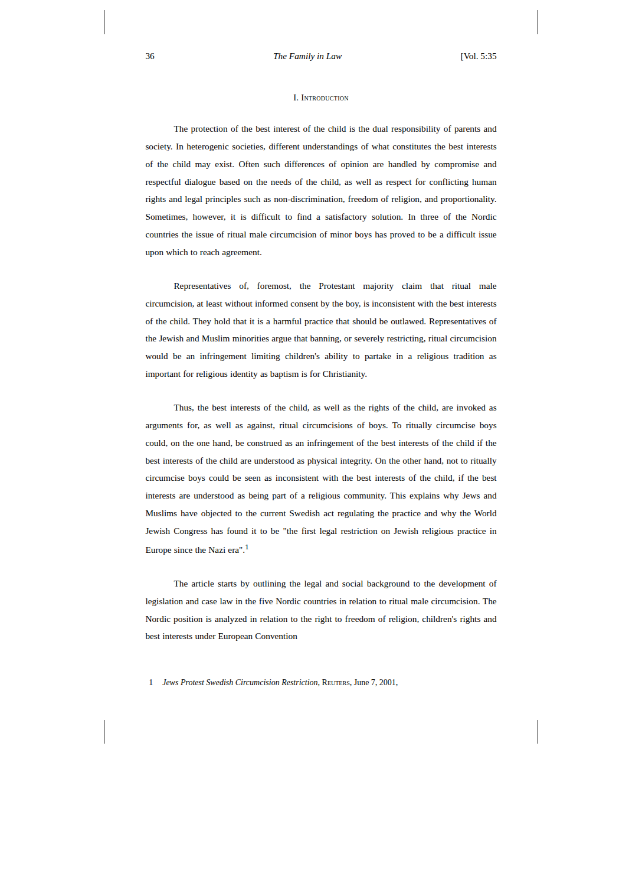36 The Family in Law [Vol. 5:35
I. Introduction
The protection of the best interest of the child is the dual responsibility of parents and society. In heterogenic societies, different understandings of what constitutes the best interests of the child may exist. Often such differences of opinion are handled by compromise and respectful dialogue based on the needs of the child, as well as respect for conflicting human rights and legal principles such as non-discrimination, freedom of religion, and proportionality. Sometimes, however, it is difficult to find a satisfactory solution. In three of the Nordic countries the issue of ritual male circumcision of minor boys has proved to be a difficult issue upon which to reach agreement.
Representatives of, foremost, the Protestant majority claim that ritual male circumcision, at least without informed consent by the boy, is inconsistent with the best interests of the child. They hold that it is a harmful practice that should be outlawed. Representatives of the Jewish and Muslim minorities argue that banning, or severely restricting, ritual circumcision would be an infringement limiting children's ability to partake in a religious tradition as important for religious identity as baptism is for Christianity.
Thus, the best interests of the child, as well as the rights of the child, are invoked as arguments for, as well as against, ritual circumcisions of boys. To ritually circumcise boys could, on the one hand, be construed as an infringement of the best interests of the child if the best interests of the child are understood as physical integrity. On the other hand, not to ritually circumcise boys could be seen as inconsistent with the best interests of the child, if the best interests are understood as being part of a religious community. This explains why Jews and Muslims have objected to the current Swedish act regulating the practice and why the World Jewish Congress has found it to be "the first legal restriction on Jewish religious practice in Europe since the Nazi era".1
The article starts by outlining the legal and social background to the development of legislation and case law in the five Nordic countries in relation to ritual male circumcision. The Nordic position is analyzed in relation to the right to freedom of religion, children's rights and best interests under European Convention
1 Jews Protest Swedish Circumcision Restriction, Reuters, June 7, 2001,